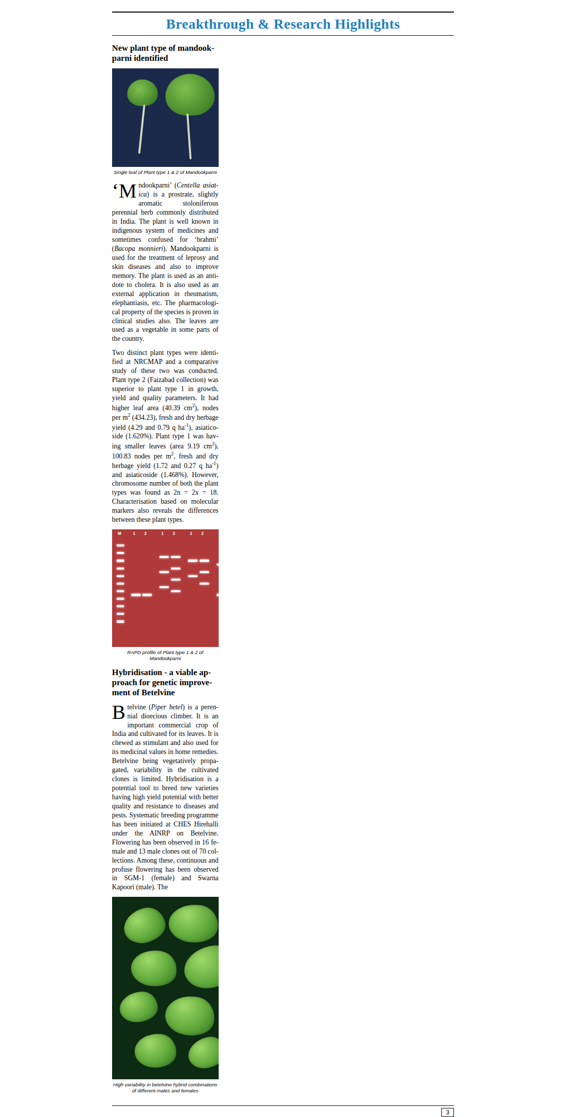Breakthrough & Research Highlights
New plant type of mandookparni identified
Single leaf of Plant type 1 & 2 of Mandookparni
‘Mandookparni’ (Centella asiatica) is a prostrate, slightly aromatic stoloniferous perennial herb commonly distributed in India. The plant is well known in indigenous system of medicines and sometimes confused for ‘brahmi’ (Bacopa monnieri). Mandookparni is used for the treatment of leprosy and skin diseases and also to improve memory. The plant is used as an antidote to cholera. It is also used as an external application in rheumatism, elephantiasis, etc. The pharmacological property of the species is proven in clinical studies also. The leaves are used as a vegetable in some parts of the country.
Two distinct plant types were identified at NRCMAP and a comparative study of these two was conducted. Plant type 2 (Faizabad collection) was superior to plant type 1 in growth, yield and quality parameters. It had higher leaf area (40.39 cm2), nodes per m2 (434.23), fresh and dry herbage yield (4.29 and 0.79 q ha-1), asiaticoside (1.620%). Plant type 1 was having smaller leaves (area 9.19 cm2), 100.83 nodes per m2, fresh and dry herbage yield (1.72 and 0.27 q ha-1) and asiaticoside (1.468%). However, chromosome number of both the plant types was found as 2n = 2x = 18. Characterisation based on molecular markers also reveals the differences between these plant types.
M
1
2
1
2
1
2
1
2
1
2
1
2
1
2
1
2
RAPD profile of Plant type 1 & 2 of Mandookparni
Hybridisation - a viable approach for genetic improvement of Betelvine
Betelvine (Piper betel) is a perennial dioecious climber. It is an important commercial crop of India and cultivated for its leaves. It is chewed as stimulant and also used for its medicinal values in home remedies. Betelvine being vegetatively propagated, variability in the cultivated clones is limited. Hybridisation is a potential tool to breed new varieties having high yield potential with better quality and resistance to diseases and pests. Systematic breeding programme has been initiated at CHES Hirehalli under the AINRP on Betelvine. Flowering has been observed in 16 female and 13 male clones out of 70 collections. Among these, continuous and profuse flowering has been observed in SGM-1 (female) and Swarna Kapoori (male). The
High variability in betelvine hybrid combinations of different males and females
3